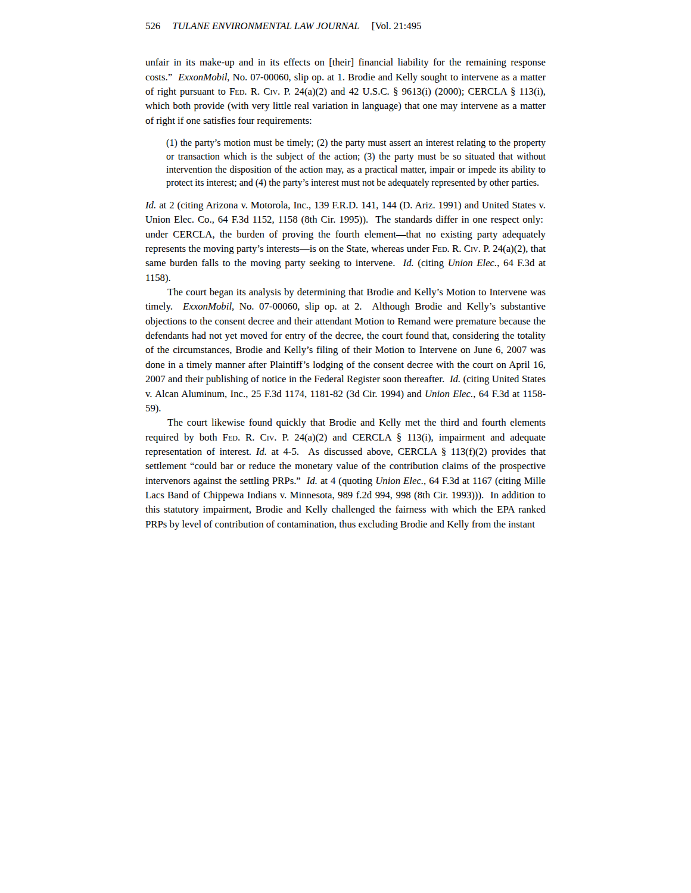526 TULANE ENVIRONMENTAL LAW JOURNAL[Vol. 21:495
unfair in its make-up and in its effects on [their] financial liability for the remaining response costs.” ExxonMobil, No. 07-00060, slip op. at 1. Brodie and Kelly sought to intervene as a matter of right pursuant to Fed. R. Civ. P. 24(a)(2) and 42 U.S.C. § 9613(i) (2000); CERCLA § 113(i), which both provide (with very little real variation in language) that one may intervene as a matter of right if one satisfies four requirements:
(1) the party’s motion must be timely; (2) the party must assert an interest relating to the property or transaction which is the subject of the action; (3) the party must be so situated that without intervention the disposition of the action may, as a practical matter, impair or impede its ability to protect its interest; and (4) the party’s interest must not be adequately represented by other parties.
Id. at 2 (citing Arizona v. Motorola, Inc., 139 F.R.D. 141, 144 (D. Ariz. 1991) and United States v. Union Elec. Co., 64 F.3d 1152, 1158 (8th Cir. 1995)). The standards differ in one respect only: under CERCLA, the burden of proving the fourth element—that no existing party adequately represents the moving party’s interests—is on the State, whereas under Fed. R. Civ. P. 24(a)(2), that same burden falls to the moving party seeking to intervene. Id. (citing Union Elec., 64 F.3d at 1158).
The court began its analysis by determining that Brodie and Kelly’s Motion to Intervene was timely. ExxonMobil, No. 07-00060, slip op. at 2. Although Brodie and Kelly’s substantive objections to the consent decree and their attendant Motion to Remand were premature because the defendants had not yet moved for entry of the decree, the court found that, considering the totality of the circumstances, Brodie and Kelly’s filing of their Motion to Intervene on June 6, 2007 was done in a timely manner after Plaintiff’s lodging of the consent decree with the court on April 16, 2007 and their publishing of notice in the Federal Register soon thereafter. Id. (citing United States v. Alcan Aluminum, Inc., 25 F.3d 1174, 1181-82 (3d Cir. 1994) and Union Elec., 64 F.3d at 1158-59).
The court likewise found quickly that Brodie and Kelly met the third and fourth elements required by both Fed. R. Civ. P. 24(a)(2) and CERCLA § 113(i), impairment and adequate representation of interest. Id. at 4-5. As discussed above, CERCLA § 113(f)(2) provides that settlement “could bar or reduce the monetary value of the contribution claims of the prospective intervenors against the settling PRPs.” Id. at 4 (quoting Union Elec., 64 F.3d at 1167 (citing Mille Lacs Band of Chippewa Indians v. Minnesota, 989 f.2d 994, 998 (8th Cir. 1993))). In addition to this statutory impairment, Brodie and Kelly challenged the fairness with which the EPA ranked PRPs by level of contribution of contamination, thus excluding Brodie and Kelly from the instant